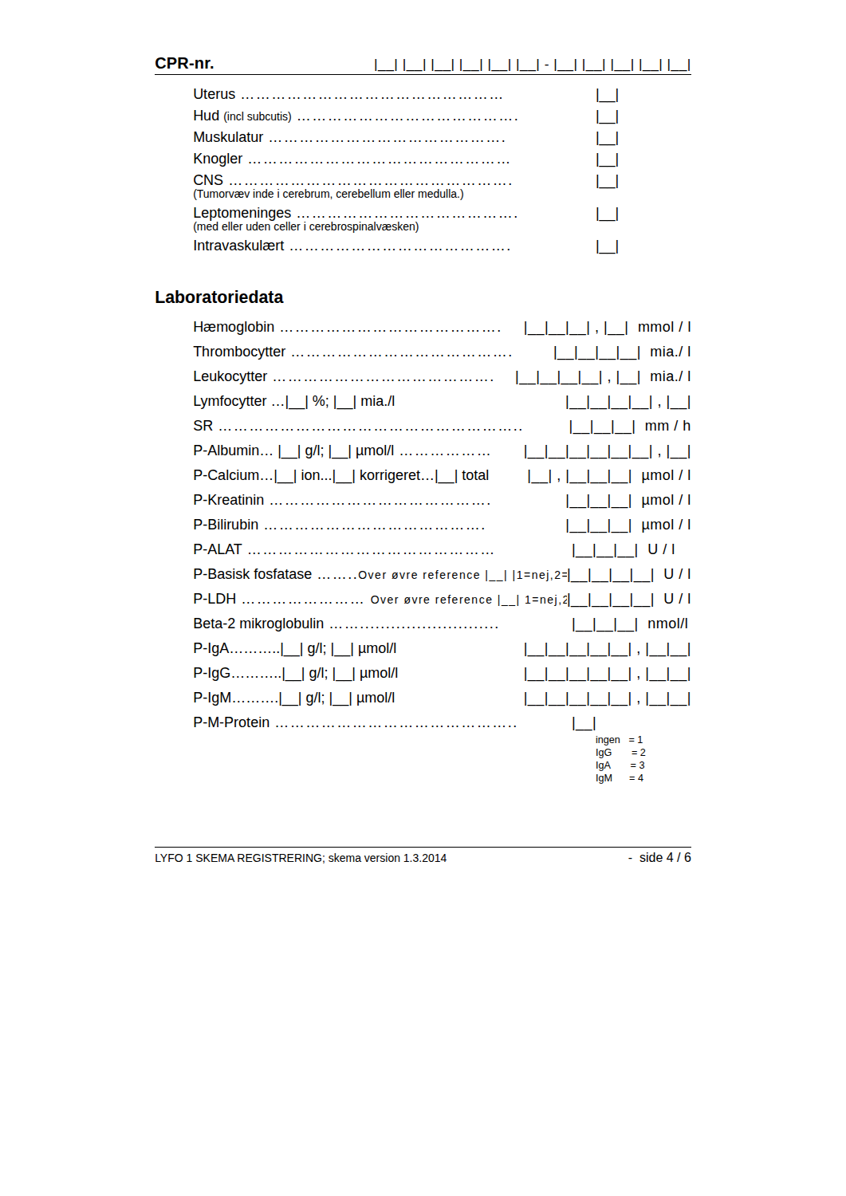CPR-nr.
|__| |__| |__| |__| |__| |__| - |__| |__| |__| |__| |__|
Uterus
……………………………………………
|__|
Hud (incl subcutis)
…………………………………….
|__|
Muskulatur
……………………………………….
|__|
Knogler
……………………………………………
|__|
CNS
……………………………………………….
|__|
(Tumorvæv inde i cerebrum, cerebellum eller medulla.)
Leptomeninges
…………………………………….
|__|
(med eller uden celler i cerebrospinalvæsken)
Intravaskulært
…………………………………….
|__|
Laboratoriedata
Hæmoglobin
…………………………………….
|__|__|__| , |__| mmol / l
Thrombocytter
…………………………………….
|__|__|__|__| mia./ l
Leukocytter
…………………………………….
|__|__|__|__| , |__| mia./ l
Lymfocytter …|__| %; |__| mia./l
|__|__|__|__| , |__|
SR
…………………………………………………..
|__|__|__| mm / h
P-Albumin… |__| g/l; |__| µmol/l
………………
|__|__|__|__|__|__| , |__|
P-Calcium…|__| ion...|__| korrigeret…|__| total
|__| , |__|__|__| µmol / l
P-Kreatinin
…………………………………….
|__|__|__| µmol / l
P-Bilirubin
…………………………………….
|__|__|__| µmol / l
P-ALAT
…………………………………………
|__|__|__| U / l
P-Basisk fosfatase
……..Over øvre reference |__| |1=nej,2=ja
|__|__|__|__| U / l
P-LDH
…………………… Over øvre reference |__| 1=nej,2=ja
|__|__|__|__| U / l
Beta-2 mikroglobulin
……...........................
|__|__|__| nmol/l
P-IgA………..|__| g/l; |__| µmol/l
|__|__|__|__|__| , |__|__|
P-IgG………..|__| g/l; |__| µmol/l
|__|__|__|__|__| , |__|__|
P-IgM……….|__| g/l; |__| µmol/l
|__|__|__|__|__| , |__|__|
P-M-Protein
………………………………………..
|__|
ingen = 1
IgG = 2
IgA = 3
IgM = 4
LYFO 1 SKEMA REGISTRERING; skema version 1.3.2014
- side 4 / 6